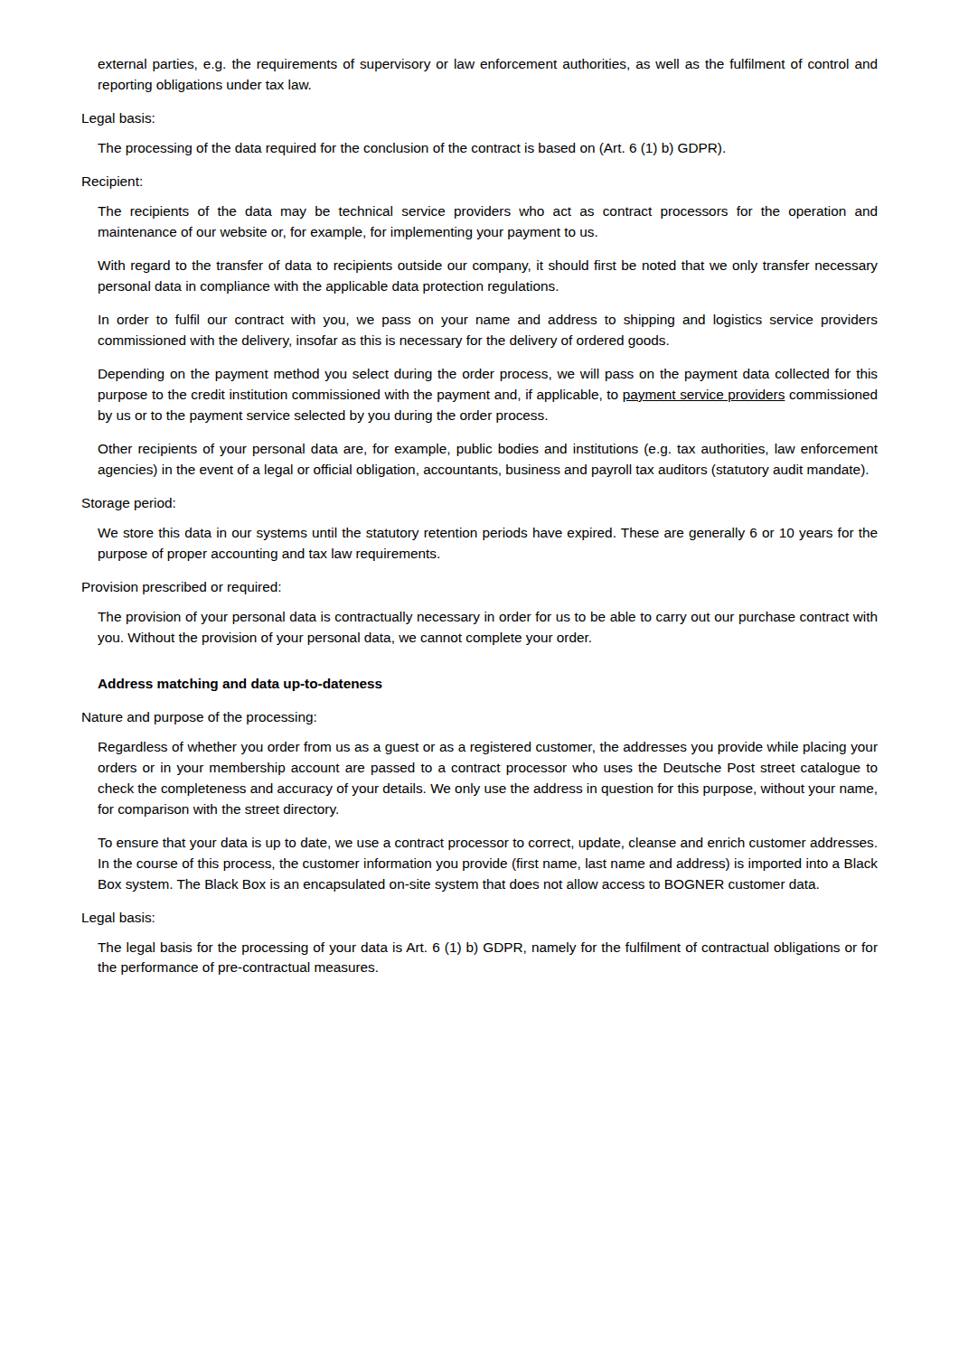external parties, e.g. the requirements of supervisory or law enforcement authorities, as well as the fulfilment of control and reporting obligations under tax law.
Legal basis:
The processing of the data required for the conclusion of the contract is based on (Art. 6 (1) b) GDPR).
Recipient:
The recipients of the data may be technical service providers who act as contract processors for the operation and maintenance of our website or, for example, for implementing your payment to us.
With regard to the transfer of data to recipients outside our company, it should first be noted that we only transfer necessary personal data in compliance with the applicable data protection regulations.
In order to fulfil our contract with you, we pass on your name and address to shipping and logistics service providers commissioned with the delivery, insofar as this is necessary for the delivery of ordered goods.
Depending on the payment method you select during the order process, we will pass on the payment data collected for this purpose to the credit institution commissioned with the payment and, if applicable, to payment service providers commissioned by us or to the payment service selected by you during the order process.
Other recipients of your personal data are, for example, public bodies and institutions (e.g. tax authorities, law enforcement agencies) in the event of a legal or official obligation, accountants, business and payroll tax auditors (statutory audit mandate).
Storage period:
We store this data in our systems until the statutory retention periods have expired. These are generally 6 or 10 years for the purpose of proper accounting and tax law requirements.
Provision prescribed or required:
The provision of your personal data is contractually necessary in order for us to be able to carry out our purchase contract with you. Without the provision of your personal data, we cannot complete your order.
Address matching and data up-to-dateness
Nature and purpose of the processing:
Regardless of whether you order from us as a guest or as a registered customer, the addresses you provide while placing your orders or in your membership account are passed to a contract processor who uses the Deutsche Post street catalogue to check the completeness and accuracy of your details. We only use the address in question for this purpose, without your name, for comparison with the street directory.
To ensure that your data is up to date, we use a contract processor to correct, update, cleanse and enrich customer addresses. In the course of this process, the customer information you provide (first name, last name and address) is imported into a Black Box system. The Black Box is an encapsulated on-site system that does not allow access to BOGNER customer data.
Legal basis:
The legal basis for the processing of your data is Art. 6 (1) b) GDPR, namely for the fulfilment of contractual obligations or for the performance of pre-contractual measures.